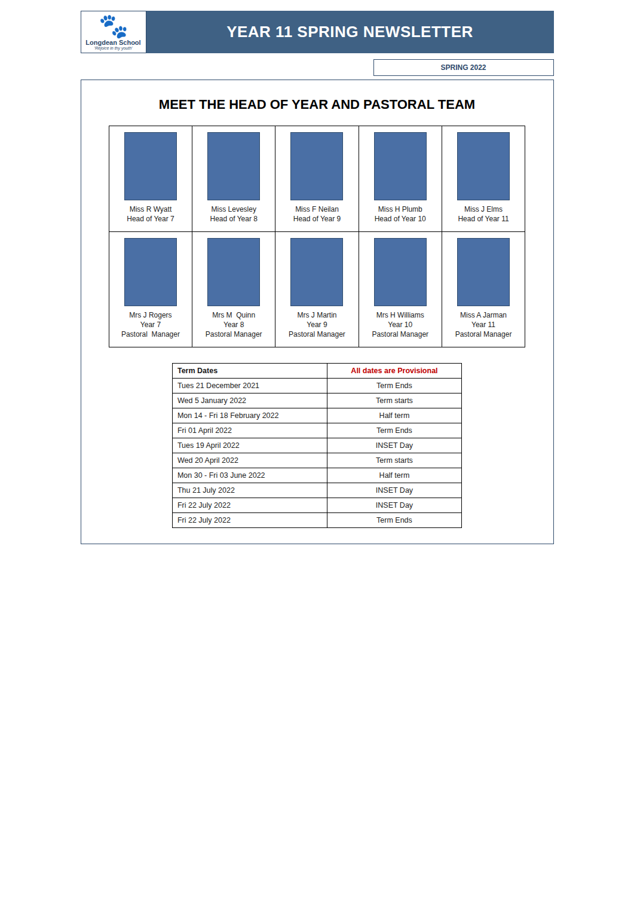🐾
Longdean School
'Rejoice in thy youth'
YEAR 11 SPRING NEWSLETTER
SPRING 2022
MEET THE HEAD OF YEAR AND PASTORAL TEAM
| Miss R Wyatt Head of Year 7 | Miss Levesley Head of Year 8 | Miss F Neilan Head of Year 9 | Miss H Plumb Head of Year 10 | Miss J Elms Head of Year 11 |
| Mrs J Rogers Year 7 Pastoral Manager | Mrs M Quinn Year 8 Pastoral Manager | Mrs J Martin Year 9 Pastoral Manager | Mrs H Williams Year 10 Pastoral Manager | Miss A Jarman Year 11 Pastoral Manager |
| Term Dates | All dates are Provisional |
| --- | --- |
| Tues 21 December 2021 | Term Ends |
| Wed 5 January 2022 | Term starts |
| Mon 14 - Fri 18 February 2022 | Half term |
| Fri 01 April 2022 | Term Ends |
| Tues 19 April 2022 | INSET Day |
| Wed 20 April 2022 | Term starts |
| Mon 30 - Fri 03 June 2022 | Half term |
| Thu 21 July 2022 | INSET Day |
| Fri 22 July 2022 | INSET Day |
| Fri 22 July 2022 | Term Ends |